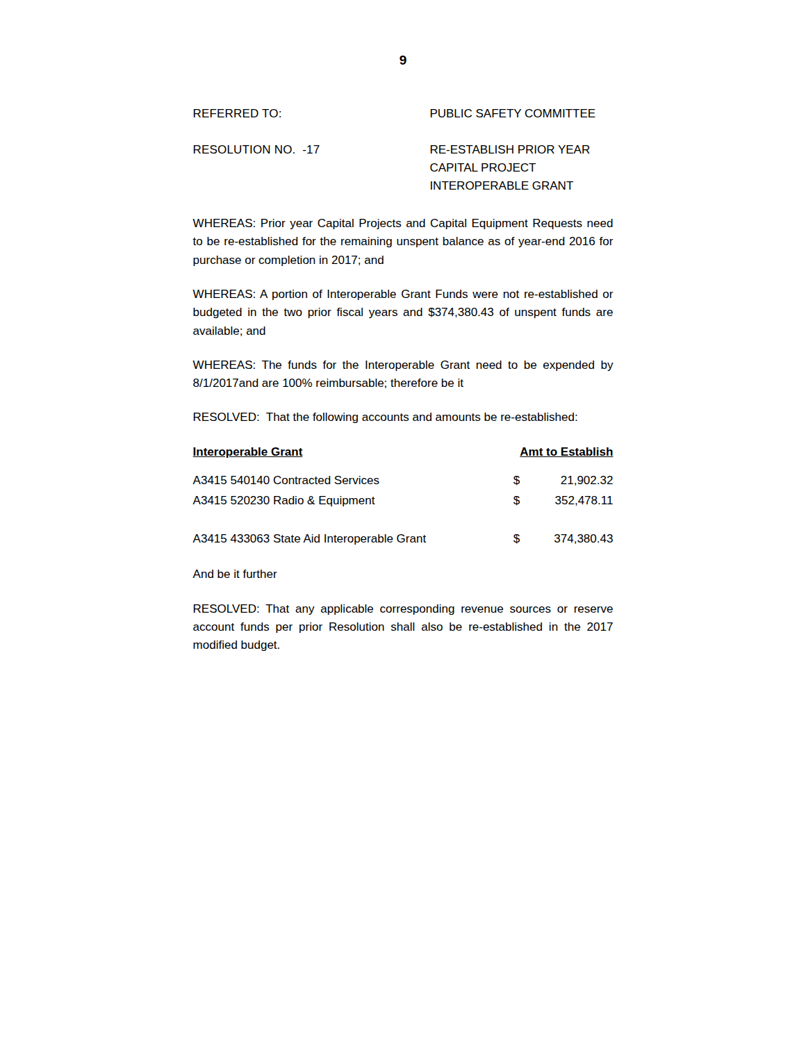9
REFERRED TO:
PUBLIC SAFETY COMMITTEE
RESOLUTION NO. -17
RE-ESTABLISH PRIOR YEAR
CAPITAL PROJECT
INTEROPERABLE GRANT
WHEREAS: Prior year Capital Projects and Capital Equipment Requests need to be re-established for the remaining unspent balance as of year-end 2016 for purchase or completion in 2017; and
WHEREAS: A portion of Interoperable Grant Funds were not re-established or budgeted in the two prior fiscal years and $374,380.43 of unspent funds are available; and
WHEREAS: The funds for the Interoperable Grant need to be expended by 8/1/2017and are 100% reimbursable; therefore be it
RESOLVED: That the following accounts and amounts be re-established:
| Interoperable Grant | Amt to Establish |
| --- | --- |
| A3415 540140 Contracted Services | $ | 21,902.32 |
| A3415 520230 Radio & Equipment | $ | 352,478.11 |
| A3415 433063 State Aid Interoperable Grant | $ | 374,380.43 |
And be it further
RESOLVED: That any applicable corresponding revenue sources or reserve account funds per prior Resolution shall also be re-established in the 2017 modified budget.